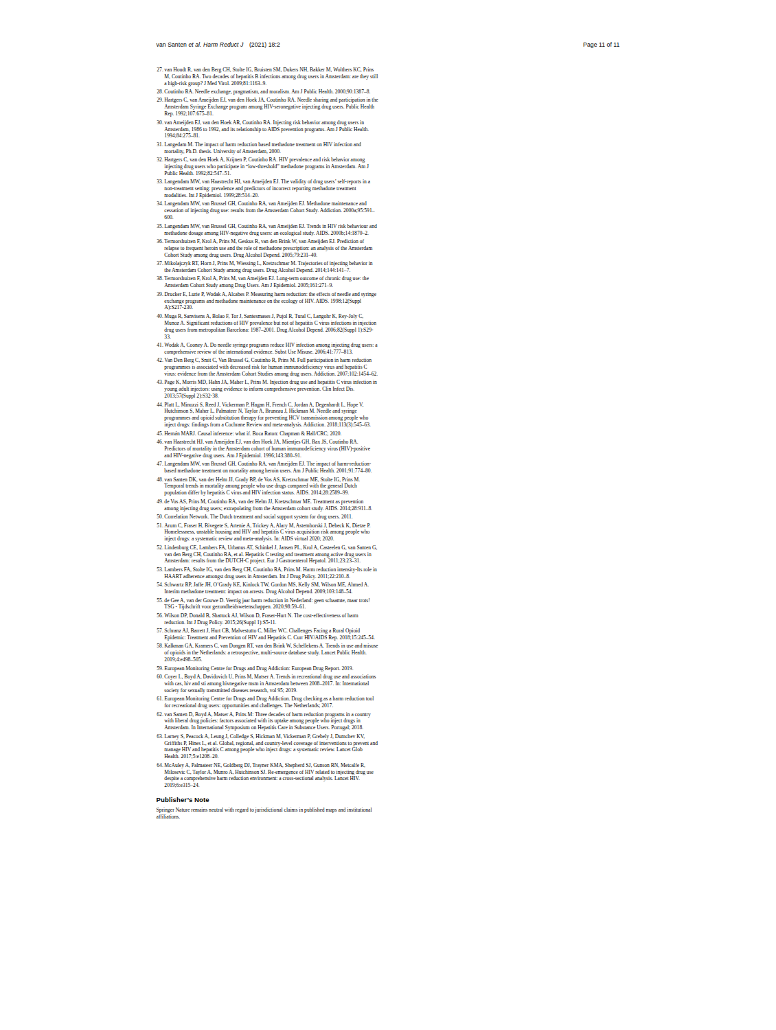van Santen et al. Harm Reduct J (2021) 18:2
Page 11 of 11
van Houdt R, van den Berg CH, Stolte IG, Bruisten SM, Dukers NH, Bakker M, Wolthers KC, Prins M, Coutinho RA. Two decades of hepatitis B infections among drug users in Amsterdam: are they still a high-risk group? J Med Virol. 2009;81:1163–9.
Coutinho RA. Needle exchange, pragmatism, and moralism. Am J Public Health. 2000;90:1387–8.
Hartgers C, van Ameijden EJ, van den Hoek JA, Coutinho RA. Needle sharing and participation in the Amsterdam Syringe Exchange program among HIV-seronegative injecting drug users. Public Health Rep. 1992;107:675–81.
van Ameijden EJ, van den Hoek AR, Coutinho RA. Injecting risk behavior among drug users in Amsterdam, 1986 to 1992, and its relationship to AIDS prevention programs. Am J Public Health. 1994;84:275–81.
Langedam M. The impact of harm reduction based methadone treatment on HIV infection and mortality, Ph.D. thesis. University of Amsterdam, 2000.
Hartgers C, van den Hoek A, Krijnen P, Coutinho RA. HIV prevalence and risk behavior among injecting drug users who participate in “low-threshold” methadone programs in Amsterdam. Am J Public Health. 1992;82:547–51.
Langendam MW, van Haastrecht HJ, van Ameijden EJ. The validity of drug users’ self-reports in a non-treatment setting: prevalence and predictors of incorrect reporting methadone treatment modalities. Int J Epidemiol. 1999;28:514–20.
Langendam MW, van Brussel GH, Coutinho RA, van Ameijden EJ. Methadone maintenance and cessation of injecting drug use: results from the Amsterdam Cohort Study. Addiction. 2000a;95:591–600.
Langendam MW, van Brussel GH, Coutinho RA, van Ameijden EJ. Trends in HIV risk behaviour and methadone dosage among HIV-negative drug users: an ecological study. AIDS. 2000b;14:1870–2.
Termorshuizen F, Krol A, Prins M, Geskus R, van den Brink W, van Ameijden EJ. Prediction of relapse to frequent heroin use and the role of methadone prescription: an analysis of the Amsterdam Cohort Study among drug users. Drug Alcohol Depend. 2005;79:231–40.
Mikolajczyk RT, Horn J, Prins M, Wiessing L, Kretzschmar M. Trajectories of injecting behavior in the Amsterdam Cohort Study among drug users. Drug Alcohol Depend. 2014;144:141–7.
Termorshuizen F, Krol A, Prins M, van Ameijden EJ. Long-term outcome of chronic drug use: the Amsterdam Cohort Study among Drug Users. Am J Epidemiol. 2005;161:271–9.
Drucker E, Lurie P, Wodak A, Alcabes P. Measuring harm reduction: the effects of needle and syringe exchange programs and methadone maintenance on the ecology of HIV. AIDS. 1998;12(Suppl A):S217-230.
Muga R, Sanvisens A, Bolao F, Tor J, Santesmases J, Pujol R, Tural C, Langohr K, Rey-Joly C, Munoz A. Significant reductions of HIV prevalence but not of hepatitis C virus infections in injection drug users from metropolitan Barcelona: 1987–2001. Drug Alcohol Depend. 2006;82(Suppl 1):S29-33.
Wodak A, Cooney A. Do needle syringe programs reduce HIV infection among injecting drug users: a comprehensive review of the international evidence. Subst Use Misuse. 2006;41:777–813.
Van Den Berg C, Smit C, Van Brussel G, Coutinho R, Prins M. Full participation in harm reduction programmes is associated with decreased risk for human immunodeficiency virus and hepatitis C virus: evidence from the Amsterdam Cohort Studies among drug users. Addiction. 2007;102:1454–62.
Page K, Morris MD, Hahn JA, Maher L, Prins M. Injection drug use and hepatitis C virus infection in young adult injectors: using evidence to inform comprehensive prevention. Clin Infect Dis. 2013;57(Suppl 2):S32-38.
Platt L, Minozzi S, Reed J, Vickerman P, Hagan H, French C, Jordan A, Degenhardt L, Hope V, Hutchinson S, Maher L, Palmateer N, Taylor A, Bruneau J, Hickman M. Needle and syringe programmes and opioid substitution therapy for preventing HCV transmission among people who inject drugs: findings from a Cochrane Review and meta-analysis. Addiction. 2018;113(3):545–63.
Hernán MARJ. Causal inference: what if. Boca Raton: Chapman & Hall/CRC; 2020.
van Haastrecht HJ, van Ameijden EJ, van den Hoek JA, Mientjes GH, Bax JS, Coutinho RA. Predictors of mortality in the Amsterdam cohort of human immunodeficiency virus (HIV)-positive and HIV-negative drug users. Am J Epidemiol. 1996;143:380–91.
Langendam MW, van Brussel GH, Coutinho RA, van Ameijden EJ. The impact of harm-reduction-based methadone treatment on mortality among heroin users. Am J Public Health. 2001;91:774–80.
van Santen DK, van der Helm JJ, Grady BP, de Vos AS, Kretzschmar ME, Stolte IG, Prins M. Temporal trends in mortality among people who use drugs compared with the general Dutch population differ by hepatitis C virus and HIV infection status. AIDS. 2014;28:2589–99.
de Vos AS, Prins M, Coutinho RA, van der Helm JJ, Kretzschmar ME. Treatment as prevention among injecting drug users; extrapolating from the Amsterdam cohort study. AIDS. 2014;28:911–8.
Correlation Network. The Dutch treatment and social support system for drug users. 2011.
Arum C, Fraser H, Bivegete S, Artenie A, Trickey A, Alary M, Astemborski J, Debeck K, Dietze P. Homelessness, unstable housing and HIV and hepatitis C virus acquisition risk among people who inject drugs: a systematic review and meta-analysis. In: AIDS virtual 2020; 2020.
Lindenburg CE, Lambers FA, Urbanus AT, Schinkel J, Jansen PL, Krol A, Casteelen G, van Santen G, van den Berg CH, Coutinho RA, et al. Hepatitis C testing and treatment among active drug users in Amsterdam: results from the DUTCH-C project. Eur J Gastroenterol Hepatol. 2011;23:23–31.
Lambers FA, Stolte IG, van den Berg CH, Coutinho RA, Prins M. Harm reduction intensity-Its role in HAART adherence amongst drug users in Amsterdam. Int J Drug Policy. 2011;22:210–8.
Schwartz RP, Jaffe JH, O’Grady KE, Kinlock TW, Gordon MS, Kelly SM, Wilson ME, Ahmed A. Interim methadone treatment: impact on arrests. Drug Alcohol Depend. 2009;103:148–54.
de Gee A, van der Gouwe D. Veertig jaar harm reduction in Nederland: geen schaamte, maar trots! TSG - Tijdschrift voor gezondheidswetenschappen. 2020;98:59–61.
Wilson DP, Donald B, Shattock AJ, Wilson D, Fraser-Hurt N. The cost-effectiveness of harm reduction. Int J Drug Policy. 2015;26(Suppl 1):S5-11.
Schranz AJ, Barrett J, Hurt CB, Malvestutto C, Miller WC. Challenges Facing a Rural Opioid Epidemic: Treatment and Prevention of HIV and Hepatitis C. Curr HIV/AIDS Rep. 2018;15:245–54.
Kalkman GA, Kramers C, van Dongen RT, van den Brink W, Schellekens A. Trends in use and misuse of opioids in the Netherlands: a retrospective, multi-source database study. Lancet Public Health. 2019;4:e498–505.
European Monitoring Centre for Drugs and Drug Addiction: European Drug Report. 2019.
Coyer L, Boyd A, Davidovich U, Prins M, Matser A. Trends in recreational drug use and associations with cas, hiv and sti among hivnegative msm in Amsterdam between 2008–2017. In: International society for sexually transmitted diseases research, vol 95; 2019.
European Monitoring Centre for Drugs and Drug Addiction. Drug checking as a harm reduction tool for recreational drug users: opportunities and challenges. The Netherlands; 2017.
van Santen D, Boyd A, Matser A, Prins M: Three decades of harm reduction programs in a country with liberal drug policies: factors associated with its uptake among people who inject drugs in Amsterdam. In International Symposium on Hepatitis Care in Substance Users. Portugal; 2018.
Larney S, Peacock A, Leung J, Colledge S, Hickman M, Vickerman P, Grebely J, Dumchev KV, Griffiths P, Hines L, et al. Global, regional, and country-level coverage of interventions to prevent and manage HIV and hepatitis C among people who inject drugs: a systematic review. Lancet Glob Health. 2017;5:e1208–20.
McAuley A, Palmateer NE, Goldberg DJ, Trayner KMA, Shepherd SJ, Gunson RN, Metcalfe R, Milosevic C, Taylor A, Munro A, Hutchinson SJ. Re-emergence of HIV related to injecting drug use despite a comprehensive harm reduction environment: a cross-sectional analysis. Lancet HIV. 2019;6:e315–24.
Publisher’s Note
Springer Nature remains neutral with regard to jurisdictional claims in published maps and institutional affiliations.